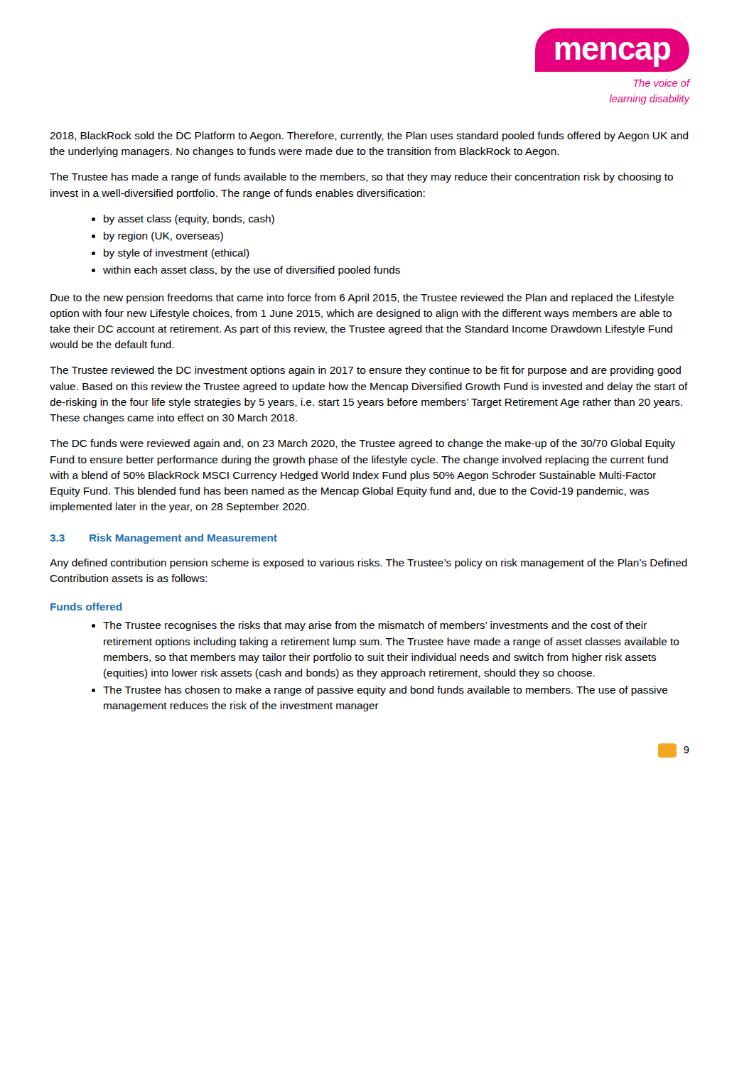mencap
The voice of
learning disability
2018, BlackRock sold the DC Platform to Aegon. Therefore, currently, the Plan uses standard pooled funds offered by Aegon UK and the underlying managers. No changes to funds were made due to the transition from BlackRock to Aegon.
The Trustee has made a range of funds available to the members, so that they may reduce their concentration risk by choosing to invest in a well-diversified portfolio. The range of funds enables diversification:
by asset class (equity, bonds, cash)
by region (UK, overseas)
by style of investment (ethical)
within each asset class, by the use of diversified pooled funds
Due to the new pension freedoms that came into force from 6 April 2015, the Trustee reviewed the Plan and replaced the Lifestyle option with four new Lifestyle choices, from 1 June 2015, which are designed to align with the different ways members are able to take their DC account at retirement. As part of this review, the Trustee agreed that the Standard Income Drawdown Lifestyle Fund would be the default fund.
The Trustee reviewed the DC investment options again in 2017 to ensure they continue to be fit for purpose and are providing good value. Based on this review the Trustee agreed to update how the Mencap Diversified Growth Fund is invested and delay the start of de-risking in the four life style strategies by 5 years, i.e. start 15 years before members’ Target Retirement Age rather than 20 years. These changes came into effect on 30 March 2018.
The DC funds were reviewed again and, on 23 March 2020, the Trustee agreed to change the make-up of the 30/70 Global Equity Fund to ensure better performance during the growth phase of the lifestyle cycle. The change involved replacing the current fund with a blend of 50% BlackRock MSCI Currency Hedged World Index Fund plus 50% Aegon Schroder Sustainable Multi-Factor Equity Fund. This blended fund has been named as the Mencap Global Equity fund and, due to the Covid-19 pandemic, was implemented later in the year, on 28 September 2020.
3.3 Risk Management and Measurement
Any defined contribution pension scheme is exposed to various risks. The Trustee’s policy on risk management of the Plan’s Defined Contribution assets is as follows:
Funds offered
The Trustee recognises the risks that may arise from the mismatch of members’ investments and the cost of their retirement options including taking a retirement lump sum. The Trustee have made a range of asset classes available to members, so that members may tailor their portfolio to suit their individual needs and switch from higher risk assets (equities) into lower risk assets (cash and bonds) as they approach retirement, should they so choose.
The Trustee has chosen to make a range of passive equity and bond funds available to members. The use of passive management reduces the risk of the investment manager
9